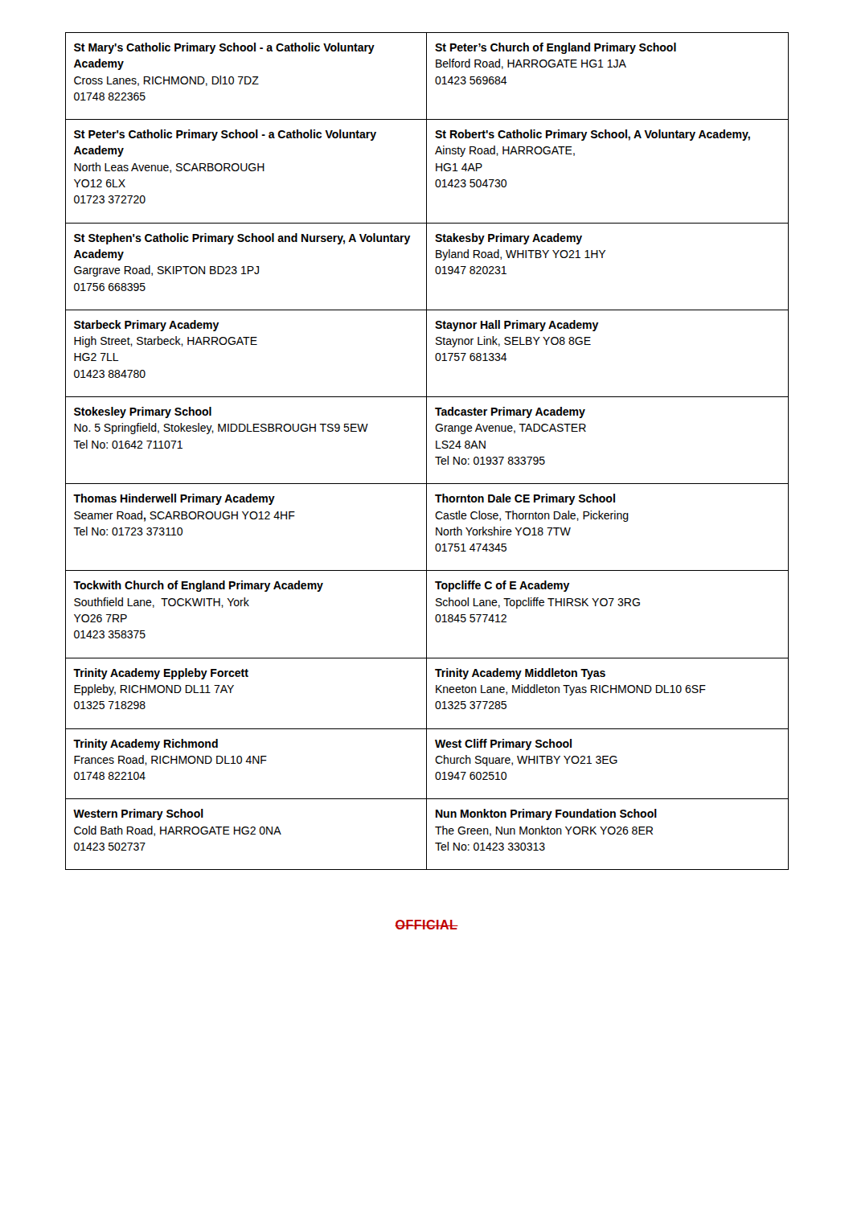| St Mary's Catholic Primary School - a Catholic Voluntary Academy Cross Lanes, RICHMOND, Dl10 7DZ 01748 822365 | St Peter’s Church of England Primary School Belford Road, HARROGATE HG1 1JA 01423 569684 |
| St Peter's Catholic Primary School - a Catholic Voluntary Academy North Leas Avenue, SCARBOROUGH YO12 6LX 01723 372720 | St Robert's Catholic Primary School, A Voluntary Academy, Ainsty Road, HARROGATE, HG1 4AP 01423 504730 |
| St Stephen's Catholic Primary School and Nursery, A Voluntary Academy Gargrave Road, SKIPTON BD23 1PJ 01756 668395 | Stakesby Primary Academy Byland Road, WHITBY YO21 1HY 01947 820231 |
| Starbeck Primary Academy High Street, Starbeck, HARROGATE HG2 7LL 01423 884780 | Staynor Hall Primary Academy Staynor Link, SELBY YO8 8GE 01757 681334 |
| Stokesley Primary School No. 5 Springfield, Stokesley, MIDDLESBROUGH TS9 5EW Tel No: 01642 711071 | Tadcaster Primary Academy Grange Avenue, TADCASTER LS24 8AN Tel No: 01937 833795 |
| Thomas Hinderwell Primary Academy Seamer Road , SCARBOROUGH YO12 4HF Tel No: 01723 373110 | Thornton Dale CE Primary School Castle Close, Thornton Dale, Pickering North Yorkshire YO18 7TW 01751 474345 |
| Tockwith Church of England Primary Academy Southfield Lane, TOCKWITH, York YO26 7RP 01423 358375 | Topcliffe C of E Academy School Lane, Topcliffe THIRSK YO7 3RG 01845 577412 |
| Trinity Academy Eppleby Forcett Eppleby, RICHMOND DL11 7AY 01325 718298 | Trinity Academy Middleton Tyas Kneeton Lane, Middleton Tyas RICHMOND DL10 6SF 01325 377285 |
| Trinity Academy Richmond Frances Road, RICHMOND DL10 4NF 01748 822104 | West Cliff Primary School Church Square, WHITBY YO21 3EG 01947 602510 |
| Western Primary School Cold Bath Road, HARROGATE HG2 0NA 01423 502737 | Nun Monkton Primary Foundation School The Green, Nun Monkton YORK YO26 8ER Tel No: 01423 330313 |
OFFICIAL